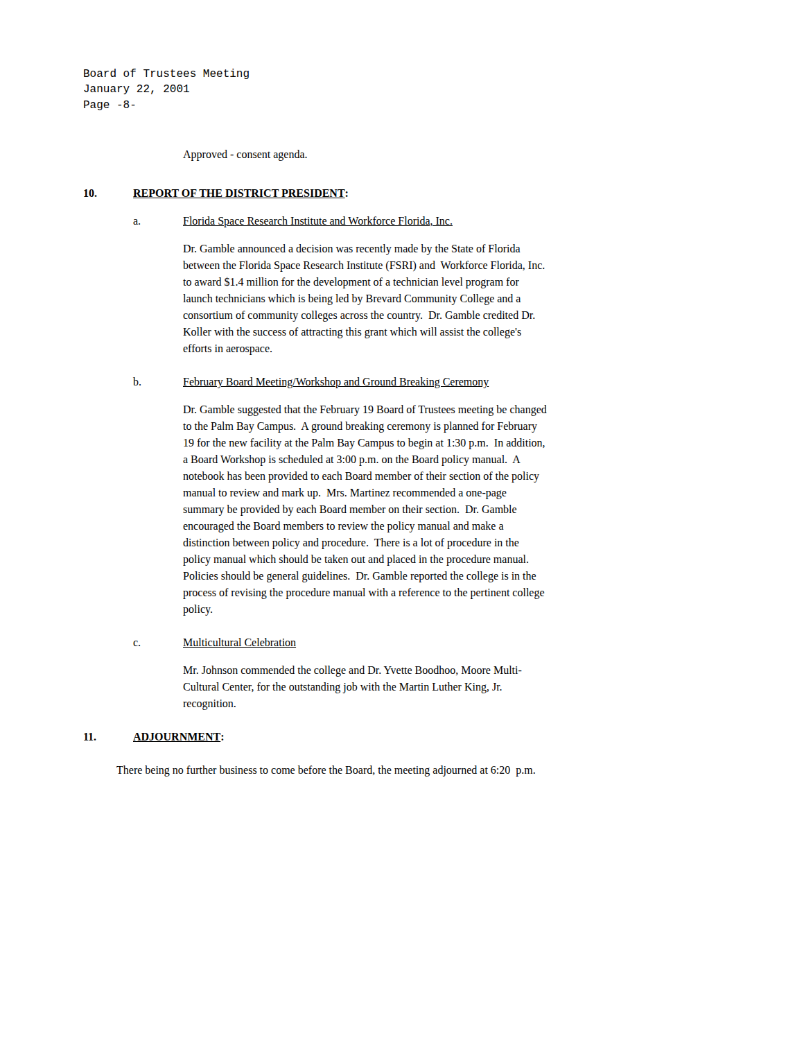Board of Trustees Meeting
January 22, 2001
Page -8-
Approved - consent agenda.
10. REPORT OF THE DISTRICT PRESIDENT:
a. Florida Space Research Institute and Workforce Florida, Inc.
Dr. Gamble announced a decision was recently made by the State of Florida between the Florida Space Research Institute (FSRI) and Workforce Florida, Inc. to award $1.4 million for the development of a technician level program for launch technicians which is being led by Brevard Community College and a consortium of community colleges across the country. Dr. Gamble credited Dr. Koller with the success of attracting this grant which will assist the college's efforts in aerospace.
b. February Board Meeting/Workshop and Ground Breaking Ceremony
Dr. Gamble suggested that the February 19 Board of Trustees meeting be changed to the Palm Bay Campus. A ground breaking ceremony is planned for February 19 for the new facility at the Palm Bay Campus to begin at 1:30 p.m. In addition, a Board Workshop is scheduled at 3:00 p.m. on the Board policy manual. A notebook has been provided to each Board member of their section of the policy manual to review and mark up. Mrs. Martinez recommended a one-page summary be provided by each Board member on their section. Dr. Gamble encouraged the Board members to review the policy manual and make a distinction between policy and procedure. There is a lot of procedure in the policy manual which should be taken out and placed in the procedure manual. Policies should be general guidelines. Dr. Gamble reported the college is in the process of revising the procedure manual with a reference to the pertinent college policy.
c. Multicultural Celebration
Mr. Johnson commended the college and Dr. Yvette Boodhoo, Moore Multi-Cultural Center, for the outstanding job with the Martin Luther King, Jr. recognition.
11. ADJOURNMENT:
There being no further business to come before the Board, the meeting adjourned at 6:20 p.m.